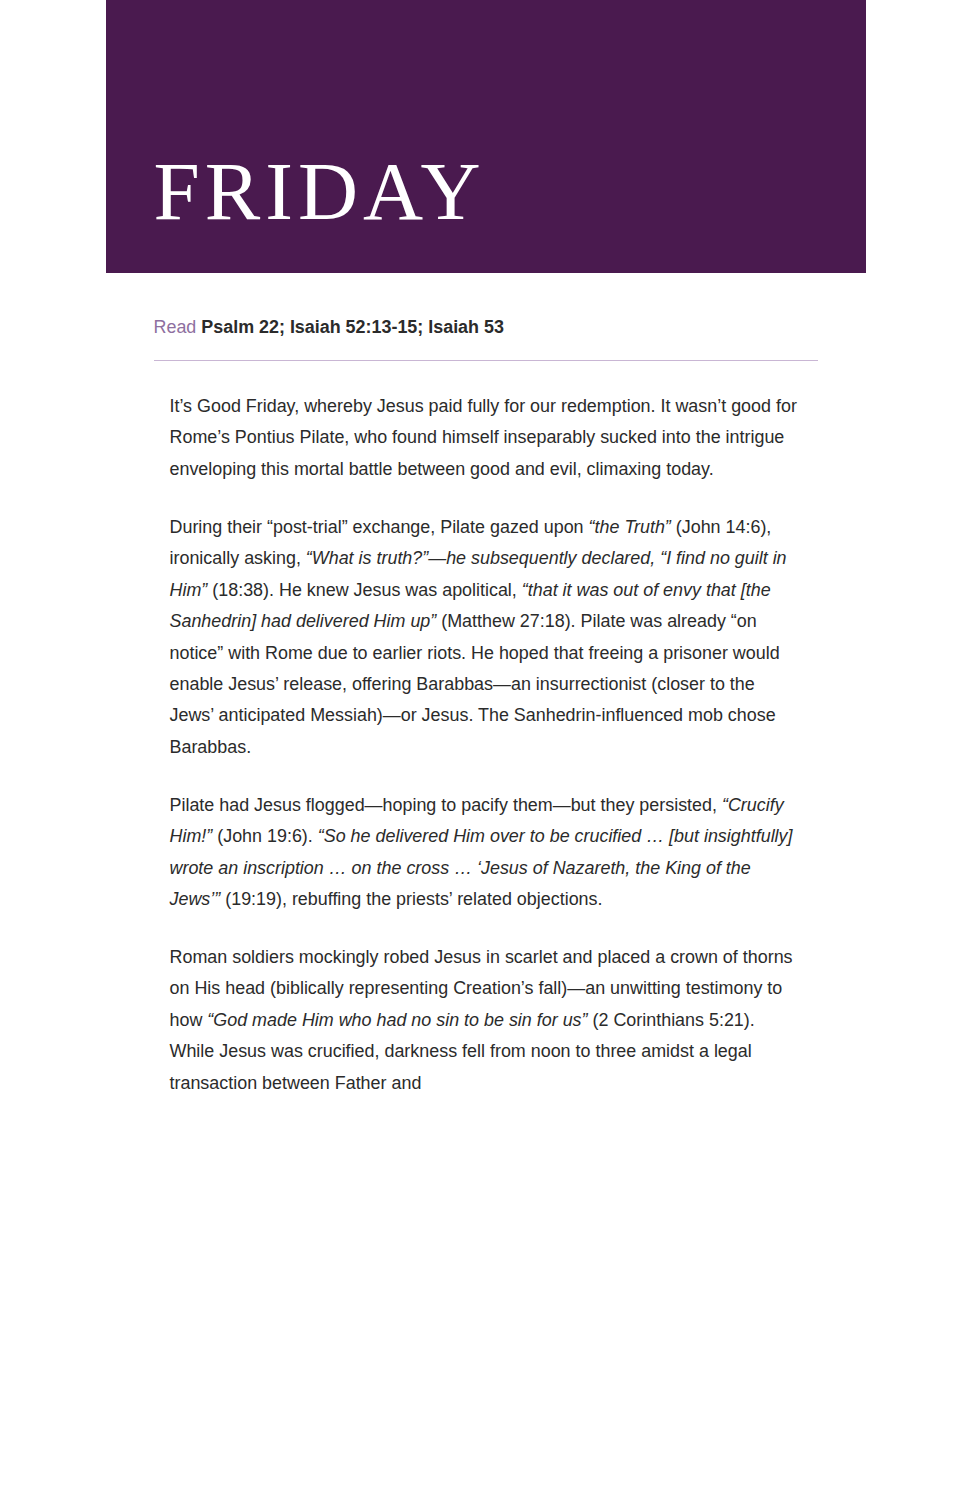FRIDAY
Read Psalm 22; Isaiah 52:13-15; Isaiah 53
It’s Good Friday, whereby Jesus paid fully for our redemption. It wasn’t good for Rome’s Pontius Pilate, who found himself inseparably sucked into the intrigue enveloping this mortal battle between good and evil, climaxing today.
During their “post-trial” exchange, Pilate gazed upon “the Truth” (John 14:6), ironically asking, “What is truth?”—he subsequently declared, “I find no guilt in Him” (18:38). He knew Jesus was apolitical, “that it was out of envy that [the Sanhedrin] had delivered Him up” (Matthew 27:18). Pilate was already “on notice” with Rome due to earlier riots. He hoped that freeing a prisoner would enable Jesus’ release, offering Barabbas—an insurrectionist (closer to the Jews’ anticipated Messiah)—or Jesus. The Sanhedrin-influenced mob chose Barabbas.
Pilate had Jesus flogged—hoping to pacify them—but they persisted, “Crucify Him!” (John 19:6). “So he delivered Him over to be crucified … [but insightfully] wrote an inscription … on the cross … ‘Jesus of Nazareth, the King of the Jews’” (19:19), rebuffing the priests’ related objections.
Roman soldiers mockingly robed Jesus in scarlet and placed a crown of thorns on His head (biblically representing Creation’s fall)—an unwitting testimony to how “God made Him who had no sin to be sin for us” (2 Corinthians 5:21). While Jesus was crucified, darkness fell from noon to three amidst a legal transaction between Father and